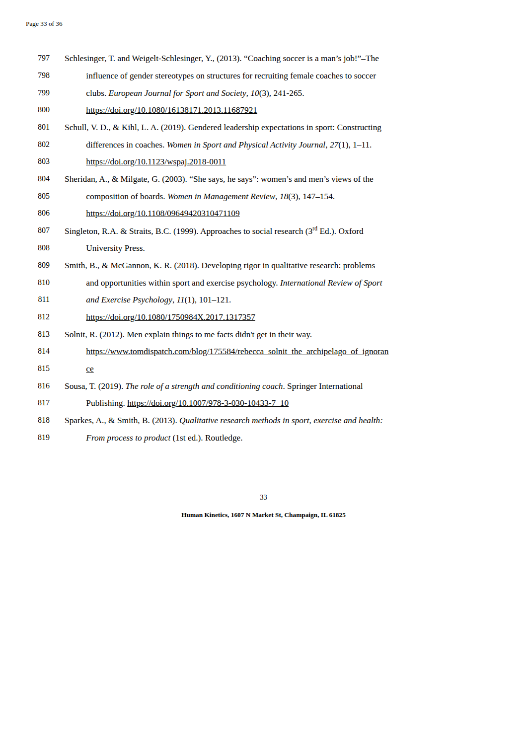Page 33 of 36
Schlesinger, T. and Weigelt-Schlesinger, Y., (2013). “Coaching soccer is a man’s job!”–The
influence of gender stereotypes on structures for recruiting female coaches to soccer
clubs. European Journal for Sport and Society, 10(3), 241-265.
https://doi.org/10.1080/16138171.2013.11687921
Schull, V. D., & Kihl, L. A. (2019). Gendered leadership expectations in sport: Constructing
differences in coaches. Women in Sport and Physical Activity Journal, 27(1), 1–11.
https://doi.org/10.1123/wspaj.2018-0011
Sheridan, A., & Milgate, G. (2003). “She says, he says”: women’s and men’s views of the
composition of boards. Women in Management Review, 18(3), 147–154.
https://doi.org/10.1108/09649420310471109
Singleton, R.A. & Straits, B.C. (1999). Approaches to social research (3rd Ed.). Oxford
University Press.
Smith, B., & McGannon, K. R. (2018). Developing rigor in qualitative research: problems
and opportunities within sport and exercise psychology. International Review of Sport
and Exercise Psychology, 11(1), 101–121.
https://doi.org/10.1080/1750984X.2017.1317357
Solnit, R. (2012). Men explain things to me facts didn't get in their way.
https://www.tomdispatch.com/blog/175584/rebecca_solnit_the_archipelago_of_ignoran
ce
Sousa, T. (2019). The role of a strength and conditioning coach. Springer International
Publishing. https://doi.org/10.1007/978-3-030-10433-7_10
Sparkes, A., & Smith, B. (2013). Qualitative research methods in sport, exercise and health:
From process to product (1st ed.). Routledge.
33
Human Kinetics, 1607 N Market St, Champaign, IL 61825